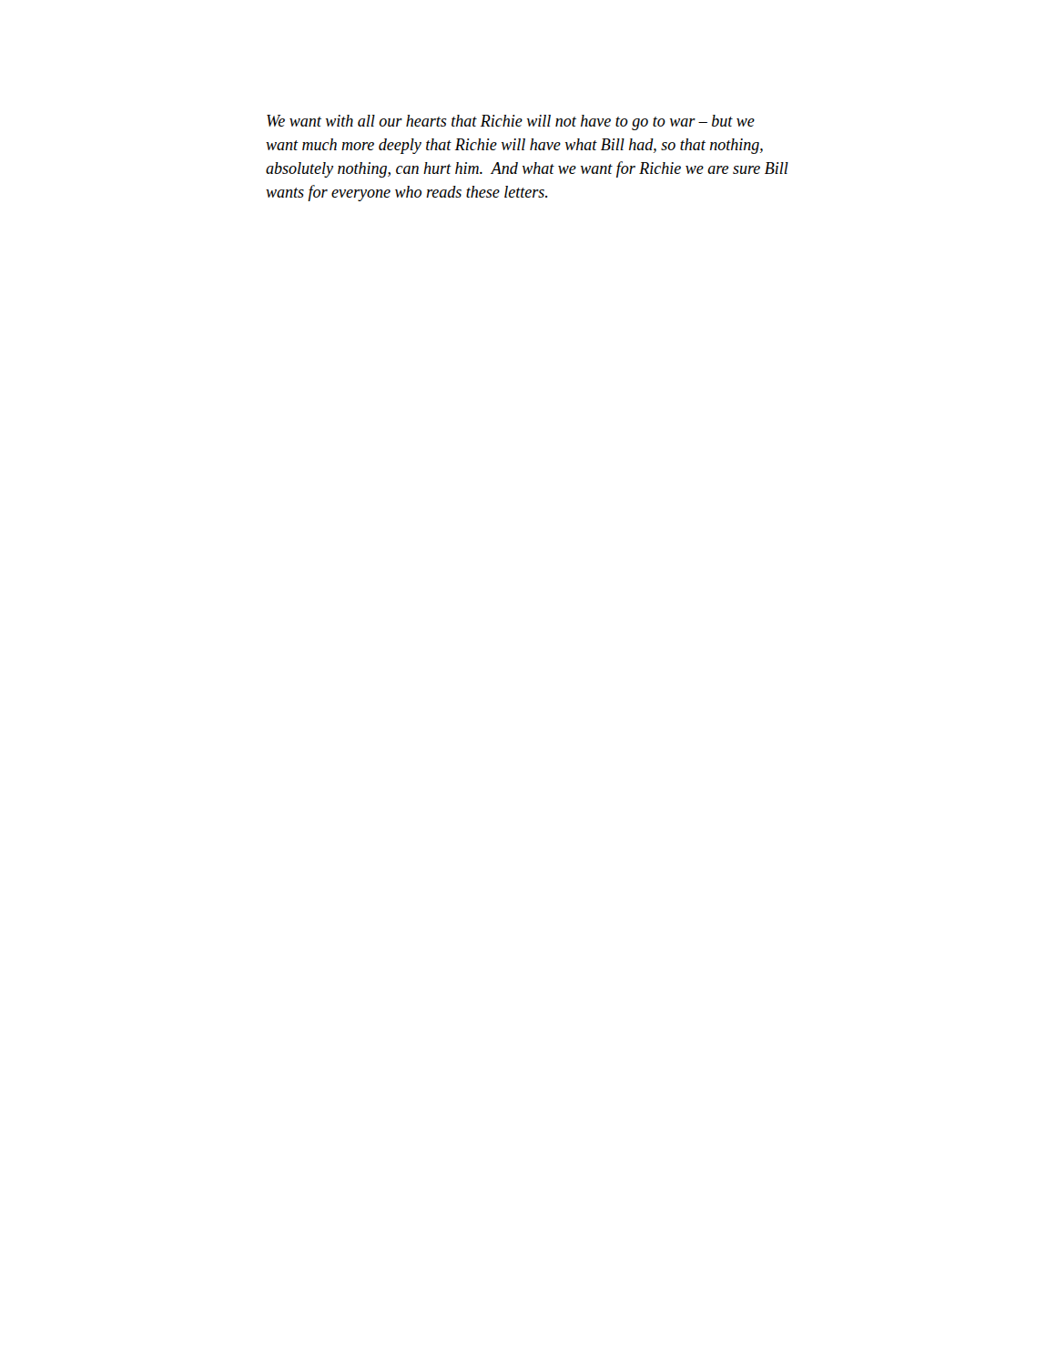We want with all our hearts that Richie will not have to go to war – but we want much more deeply that Richie will have what Bill had, so that nothing, absolutely nothing, can hurt him. And what we want for Richie we are sure Bill wants for everyone who reads these letters.